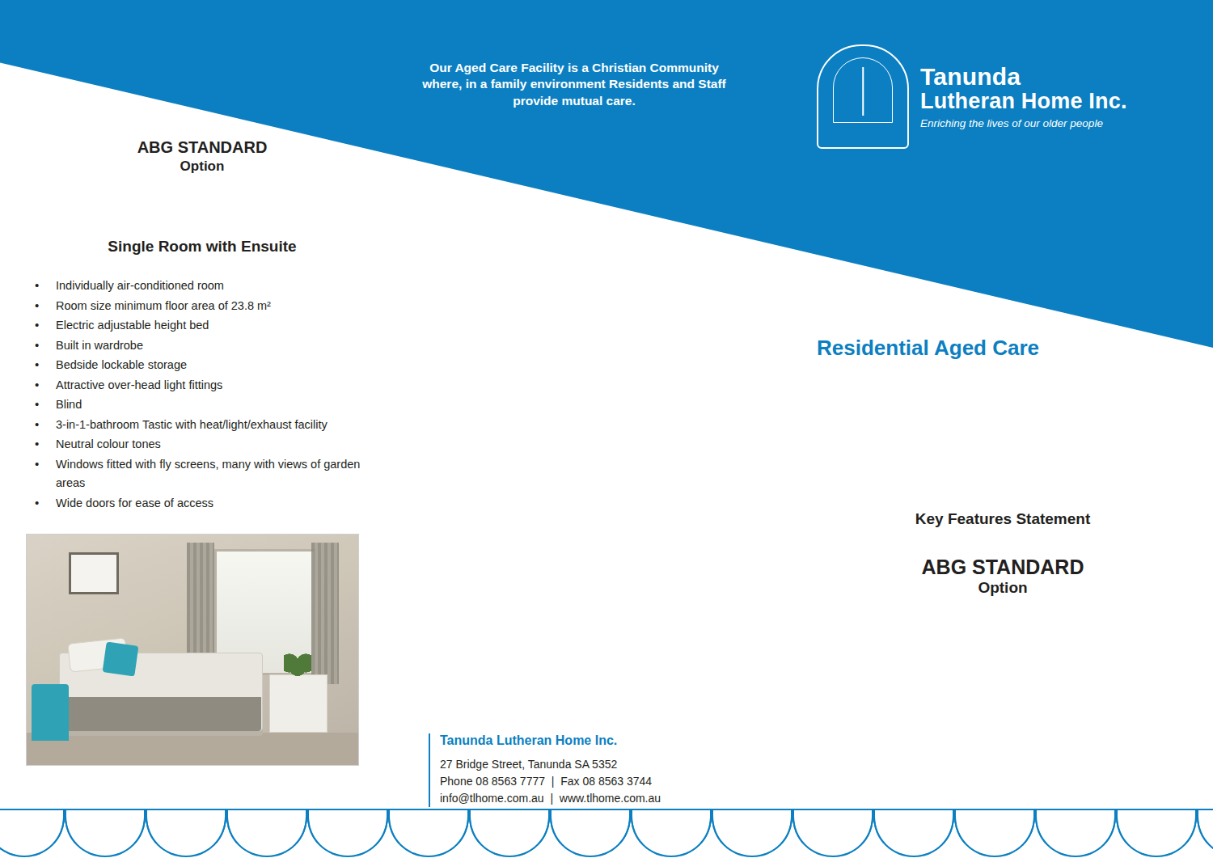Our Aged Care Facility is a Christian Community where, in a family environment Residents and Staff provide mutual care.
Tanunda
Lutheran Home Inc.
Enriching the lives of our older people
ABG STANDARDOption
Single Room with Ensuite
Individually air-conditioned room
Room size minimum floor area of 23.8 m²
Electric adjustable height bed
Built in wardrobe
Bedside lockable storage
Attractive over-head light fittings
Blind
3-in-1-bathroom Tastic with heat/light/exhaust facility
Neutral colour tones
Windows fitted with fly screens, many with views of garden areas
Wide doors for ease of access
Residential Aged Care
Key Features Statement
ABG STANDARD
Option
Tanunda Lutheran Home Inc.
27 Bridge Street, Tanunda SA 5352
Phone 08 8563 7777 | Fax 08 8563 3744
info@tlhome.com.au | www.tlhome.com.au